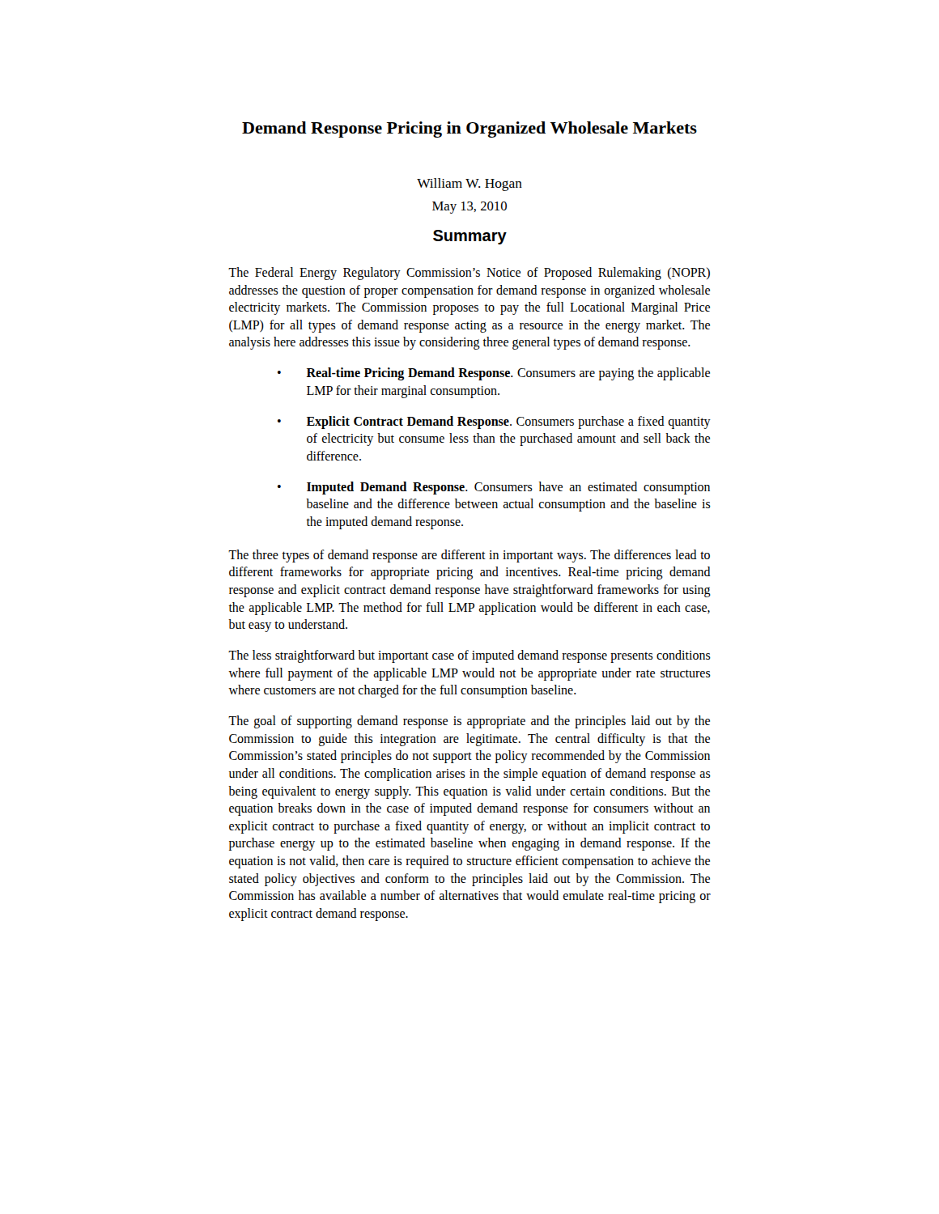Demand Response Pricing in Organized Wholesale Markets
William W. Hogan
May 13, 2010
Summary
The Federal Energy Regulatory Commission’s Notice of Proposed Rulemaking (NOPR) addresses the question of proper compensation for demand response in organized wholesale electricity markets. The Commission proposes to pay the full Locational Marginal Price (LMP) for all types of demand response acting as a resource in the energy market. The analysis here addresses this issue by considering three general types of demand response.
Real-time Pricing Demand Response. Consumers are paying the applicable LMP for their marginal consumption.
Explicit Contract Demand Response. Consumers purchase a fixed quantity of electricity but consume less than the purchased amount and sell back the difference.
Imputed Demand Response. Consumers have an estimated consumption baseline and the difference between actual consumption and the baseline is the imputed demand response.
The three types of demand response are different in important ways. The differences lead to different frameworks for appropriate pricing and incentives. Real-time pricing demand response and explicit contract demand response have straightforward frameworks for using the applicable LMP. The method for full LMP application would be different in each case, but easy to understand.
The less straightforward but important case of imputed demand response presents conditions where full payment of the applicable LMP would not be appropriate under rate structures where customers are not charged for the full consumption baseline.
The goal of supporting demand response is appropriate and the principles laid out by the Commission to guide this integration are legitimate. The central difficulty is that the Commission’s stated principles do not support the policy recommended by the Commission under all conditions. The complication arises in the simple equation of demand response as being equivalent to energy supply. This equation is valid under certain conditions. But the equation breaks down in the case of imputed demand response for consumers without an explicit contract to purchase a fixed quantity of energy, or without an implicit contract to purchase energy up to the estimated baseline when engaging in demand response. If the equation is not valid, then care is required to structure efficient compensation to achieve the stated policy objectives and conform to the principles laid out by the Commission. The Commission has available a number of alternatives that would emulate real-time pricing or explicit contract demand response.